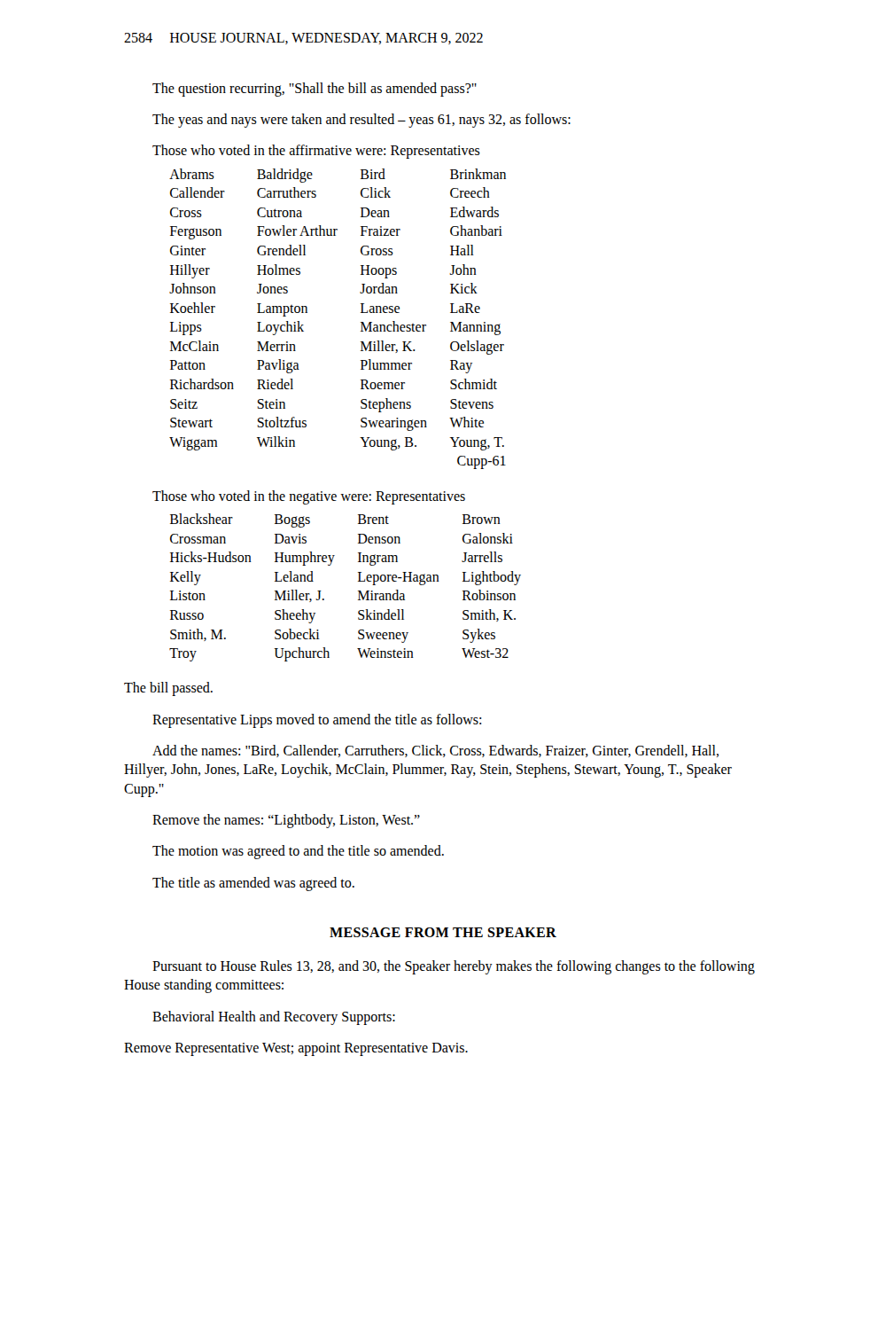2584 HOUSE JOURNAL, WEDNESDAY, MARCH 9, 2022
The question recurring, "Shall the bill as amended pass?"
The yeas and nays were taken and resulted – yeas 61, nays 32, as follows:
Those who voted in the affirmative were: Representatives
| Abrams | Baldridge | Bird | Brinkman |
| Callender | Carruthers | Click | Creech |
| Cross | Cutrona | Dean | Edwards |
| Ferguson | Fowler Arthur | Fraizer | Ghanbari |
| Ginter | Grendell | Gross | Hall |
| Hillyer | Holmes | Hoops | John |
| Johnson | Jones | Jordan | Kick |
| Koehler | Lampton | Lanese | LaRe |
| Lipps | Loychik | Manchester | Manning |
| McClain | Merrin | Miller, K. | Oelslager |
| Patton | Pavliga | Plummer | Ray |
| Richardson | Riedel | Roemer | Schmidt |
| Seitz | Stein | Stephens | Stevens |
| Stewart | Stoltzfus | Swearingen | White |
| Wiggam | Wilkin | Young, B. | Young, T. |
| | | | Cupp-61 |
Those who voted in the negative were: Representatives
| Blackshear | Boggs | Brent | Brown |
| Crossman | Davis | Denson | Galonski |
| Hicks-Hudson | Humphrey | Ingram | Jarrells |
| Kelly | Leland | Lepore-Hagan | Lightbody |
| Liston | Miller, J. | Miranda | Robinson |
| Russo | Sheehy | Skindell | Smith, K. |
| Smith, M. | Sobecki | Sweeney | Sykes |
| Troy | Upchurch | Weinstein | West-32 |
The bill passed.
Representative Lipps moved to amend the title as follows:
Add the names: "Bird, Callender, Carruthers, Click, Cross, Edwards, Fraizer, Ginter, Grendell, Hall, Hillyer, John, Jones, LaRe, Loychik, McClain, Plummer, Ray, Stein, Stephens, Stewart, Young, T., Speaker Cupp."
Remove the names: “Lightbody, Liston, West.”
The motion was agreed to and the title so amended.
The title as amended was agreed to.
MESSAGE FROM THE SPEAKER
Pursuant to House Rules 13, 28, and 30, the Speaker hereby makes the following changes to the following House standing committees:
Behavioral Health and Recovery Supports:
Remove Representative West; appoint Representative Davis.